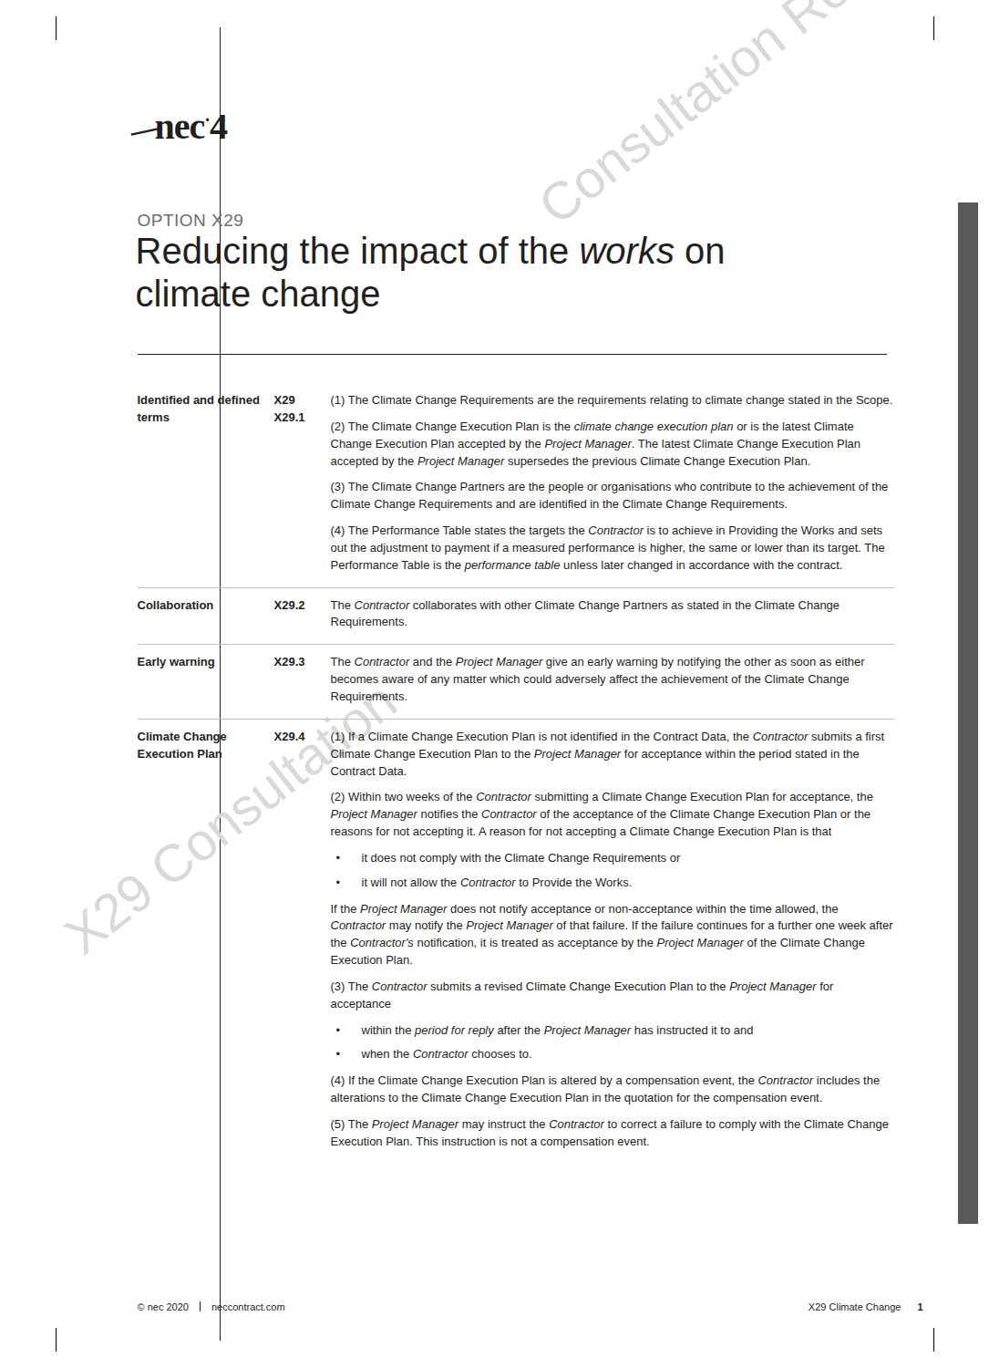—nec·4
OPTION X29
Reducing the impact of the works on climate change
Consultation Review purposes only
X29 Consultation
| Identified and defined terms | X29 X29.1 | (1) The Climate Change Requirements are the requirements relating to climate change stated in the Scope. (2) The Climate Change Execution Plan is the climate change execution plan or is the latest Climate Change Execution Plan accepted by the Project Manager . The latest Climate Change Execution Plan accepted by the Project Manager supersedes the previous Climate Change Execution Plan. (3) The Climate Change Partners are the people or organisations who contribute to the achievement of the Climate Change Requirements and are identified in the Climate Change Requirements. (4) The Performance Table states the targets the Contractor is to achieve in Providing the Works and sets out the adjustment to payment if a measured performance is higher, the same or lower than its target. The Performance Table is the performance table unless later changed in accordance with the contract. |
| Collaboration | X29.2 | The Contractor collaborates with other Climate Change Partners as stated in the Climate Change Requirements. |
| Early warning | X29.3 | The Contractor and the Project Manager give an early warning by notifying the other as soon as either becomes aware of any matter which could adversely affect the achievement of the Climate Change Requirements. |
| Climate Change Execution Plan | X29.4 | (1) If a Climate Change Execution Plan is not identified in the Contract Data, the Contractor submits a first Climate Change Execution Plan to the Project Manager for acceptance within the period stated in the Contract Data. (2) Within two weeks of the Contractor submitting a Climate Change Execution Plan for acceptance, the Project Manager notifies the Contractor of the acceptance of the Climate Change Execution Plan or the reasons for not accepting it. A reason for not accepting a Climate Change Execution Plan is that it does not comply with the Climate Change Requirements or it will not allow the Contractor to Provide the Works. If the Project Manager does not notify acceptance or non-acceptance within the time allowed, the Contractor may notify the Project Manager of that failure. If the failure continues for a further one week after the Contractor's notification, it is treated as acceptance by the Project Manager of the Climate Change Execution Plan. (3) The Contractor submits a revised Climate Change Execution Plan to the Project Manager for acceptance within the period for reply after the Project Manager has instructed it to and when the Contractor chooses to. (4) If the Climate Change Execution Plan is altered by a compensation event, the Contractor includes the alterations to the Climate Change Execution Plan in the quotation for the compensation event. (5) The Project Manager may instruct the Contractor to correct a failure to comply with the Climate Change Execution Plan. This instruction is not a compensation event. |
© nec 2020 neccontract.com
X29 Climate Change1